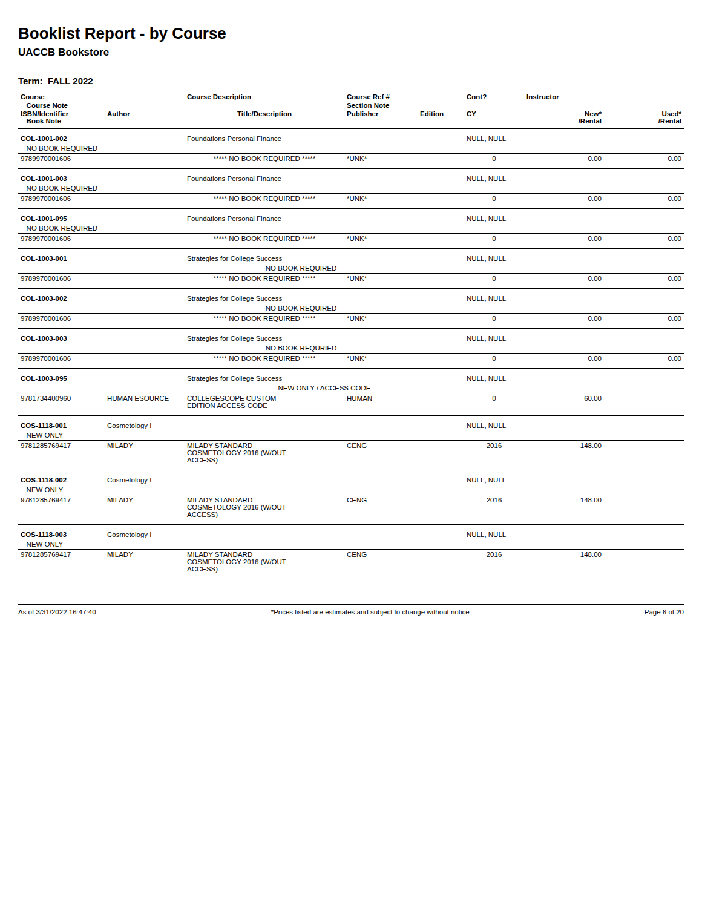Booklist Report - by Course
UACCB Bookstore
Term: FALL 2022
| Course | | Course Description | Course Ref # | Cont? | Instructor |
| --- | --- | --- | --- | --- | --- |
| Course Note | | | Section Note | | |
| ISBN/Identifier | Author | Title/Description | Publisher | Edition | CY | New* | Used* |
| Book Note | | | | | | /Rental | /Rental |
| COL-1001-002 | | Foundations Personal Finance | | | NULL, NULL | | |
| NO BOOK REQUIRED | |
| 9789970001606 | | ***** NO BOOK REQUIRED ***** | *UNK* | | 0 | 0.00 | 0.00 |
| COL-1001-003 | | Foundations Personal Finance | | | NULL, NULL | | |
| NO BOOK REQUIRED | |
| 9789970001606 | | ***** NO BOOK REQUIRED ***** | *UNK* | | 0 | 0.00 | 0.00 |
| COL-1001-095 | | Foundations Personal Finance | | | NULL, NULL | | |
| NO BOOK REQUIRED | |
| 9789970001606 | | ***** NO BOOK REQUIRED ***** | *UNK* | | 0 | 0.00 | 0.00 |
| COL-1003-001 | | Strategies for College Success | | | NULL, NULL | | |
| | NO BOOK REQUIRED | |
| 9789970001606 | | ***** NO BOOK REQUIRED ***** | *UNK* | | 0 | 0.00 | 0.00 |
| COL-1003-002 | | Strategies for College Success | | | NULL, NULL | | |
| | NO BOOK REQUIRED | |
| 9789970001606 | | ***** NO BOOK REQUIRED ***** | *UNK* | | 0 | 0.00 | 0.00 |
| COL-1003-003 | | Strategies for College Success | | | NULL, NULL | | |
| | NO BOOK REQURIED | |
| 9789970001606 | | ***** NO BOOK REQUIRED ***** | *UNK* | | 0 | 0.00 | 0.00 |
| COL-1003-095 | | Strategies for College Success | | | NULL, NULL | | |
| | NEW ONLY / ACCESS CODE | |
| 9781734400960 | HUMAN ESOURCE | COLLEGESCOPE CUSTOM EDITION ACCESS CODE | HUMAN | | 0 | 60.00 | |
| COS-1118-001 | Cosmetology I | | | | NULL, NULL | | |
| NEW ONLY | |
| 9781285769417 | MILADY | MILADY STANDARD COSMETOLOGY 2016 (W/OUT ACCESS) | CENG | | 2016 | 148.00 | |
| COS-1118-002 | Cosmetology I | | | | NULL, NULL | | |
| NEW ONLY | |
| 9781285769417 | MILADY | MILADY STANDARD COSMETOLOGY 2016 (W/OUT ACCESS) | CENG | | 2016 | 148.00 | |
| COS-1118-003 | Cosmetology I | | | | NULL, NULL | | |
| NEW ONLY | |
| 9781285769417 | MILADY | MILADY STANDARD COSMETOLOGY 2016 (W/OUT ACCESS) | CENG | | 2016 | 148.00 | |
As of 3/31/2022 16:47:40
*Prices listed are estimates and subject to change without notice
Page 6 of 20